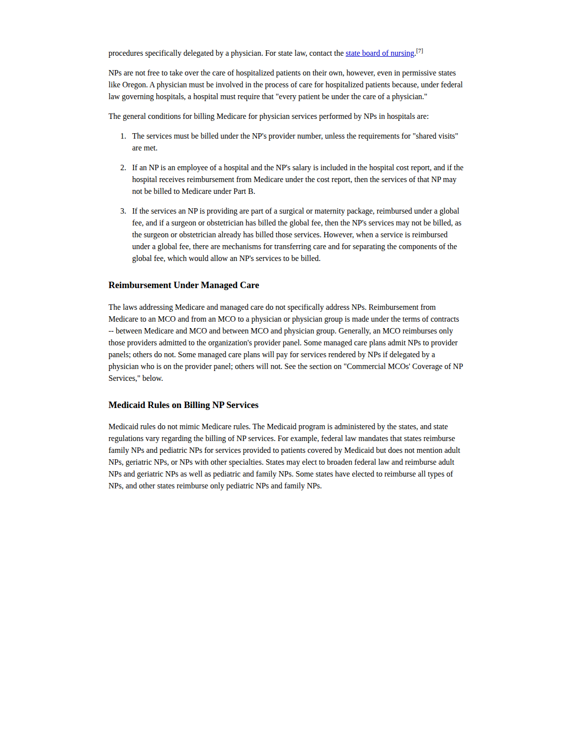procedures specifically delegated by a physician. For state law, contact the state board of nursing.[7]
NPs are not free to take over the care of hospitalized patients on their own, however, even in permissive states like Oregon. A physician must be involved in the process of care for hospitalized patients because, under federal law governing hospitals, a hospital must require that "every patient be under the care of a physician."
The general conditions for billing Medicare for physician services performed by NPs in hospitals are:
The services must be billed under the NP's provider number, unless the requirements for "shared visits" are met.
If an NP is an employee of a hospital and the NP's salary is included in the hospital cost report, and if the hospital receives reimbursement from Medicare under the cost report, then the services of that NP may not be billed to Medicare under Part B.
If the services an NP is providing are part of a surgical or maternity package, reimbursed under a global fee, and if a surgeon or obstetrician has billed the global fee, then the NP's services may not be billed, as the surgeon or obstetrician already has billed those services. However, when a service is reimbursed under a global fee, there are mechanisms for transferring care and for separating the components of the global fee, which would allow an NP's services to be billed.
Reimbursement Under Managed Care
The laws addressing Medicare and managed care do not specifically address NPs. Reimbursement from Medicare to an MCO and from an MCO to a physician or physician group is made under the terms of contracts -- between Medicare and MCO and between MCO and physician group. Generally, an MCO reimburses only those providers admitted to the organization's provider panel. Some managed care plans admit NPs to provider panels; others do not. Some managed care plans will pay for services rendered by NPs if delegated by a physician who is on the provider panel; others will not. See the section on "Commercial MCOs' Coverage of NP Services," below.
Medicaid Rules on Billing NP Services
Medicaid rules do not mimic Medicare rules. The Medicaid program is administered by the states, and state regulations vary regarding the billing of NP services. For example, federal law mandates that states reimburse family NPs and pediatric NPs for services provided to patients covered by Medicaid but does not mention adult NPs, geriatric NPs, or NPs with other specialties. States may elect to broaden federal law and reimburse adult NPs and geriatric NPs as well as pediatric and family NPs. Some states have elected to reimburse all types of NPs, and other states reimburse only pediatric NPs and family NPs.